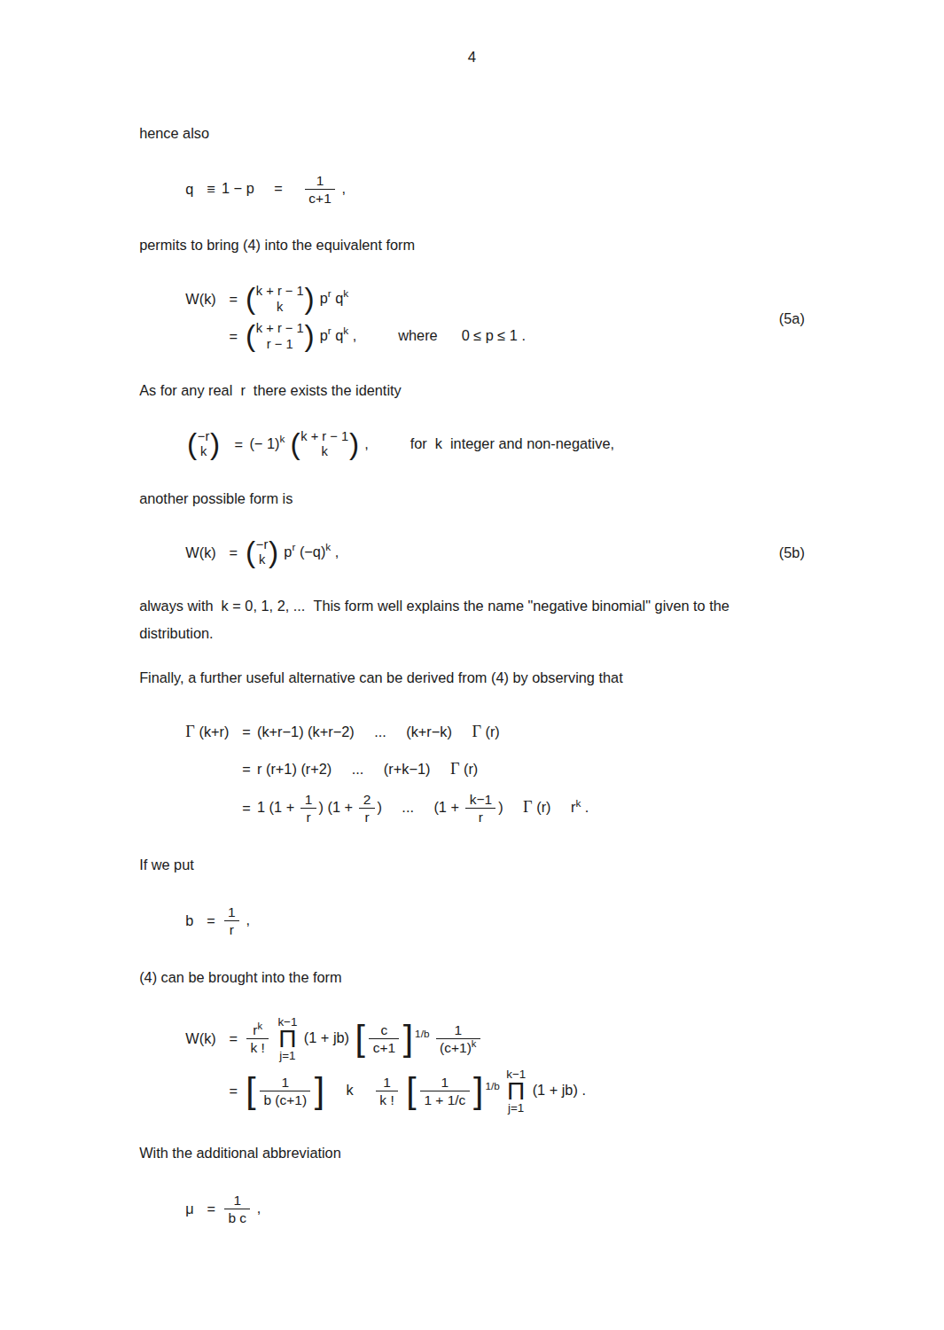4
hence also
q ≡ 1 − p = 1 c+1 ,
permits to bring (4) into the equivalent form
(5a)
W(k) = (k + r − 1 k) pr qk
= (k + r − 1 r − 1) pr qk , where 0 ≤ p ≤ 1 .
As for any real r there exists the identity
(−r k) = (− 1)k (k + r − 1 k) , for k integer and non‑negative,
another possible form is
(5b)
W(k) = (−r k) pr (−q)k ,
always with k = 0, 1, 2, ... This form well explains the name "negative binomial" given to the distribution.
Finally, a further useful alternative can be derived from (4) by observing that
Γ (k+r) = (k+r−1) (k+r−2) ... (k+r−k) Γ (r)
= r (r+1) (r+2) ... (r+k−1) Γ (r)
= 1 (1 + 1 r) (1 + 2 r) ... (1 + k−1 r) Γ (r) rk .
If we put
b = 1 r ,
(4) can be brought into the form
W(k) = rk k ! k−1 Πj=1 (1 + jb) [cc+1]1/b 1(c+1)k
= [1 b (c+1)] k 1 k ! [11 + 1/c]1/b k−1 Πj=1 (1 + jb) .
With the additional abbreviation
μ = 1 b c ,